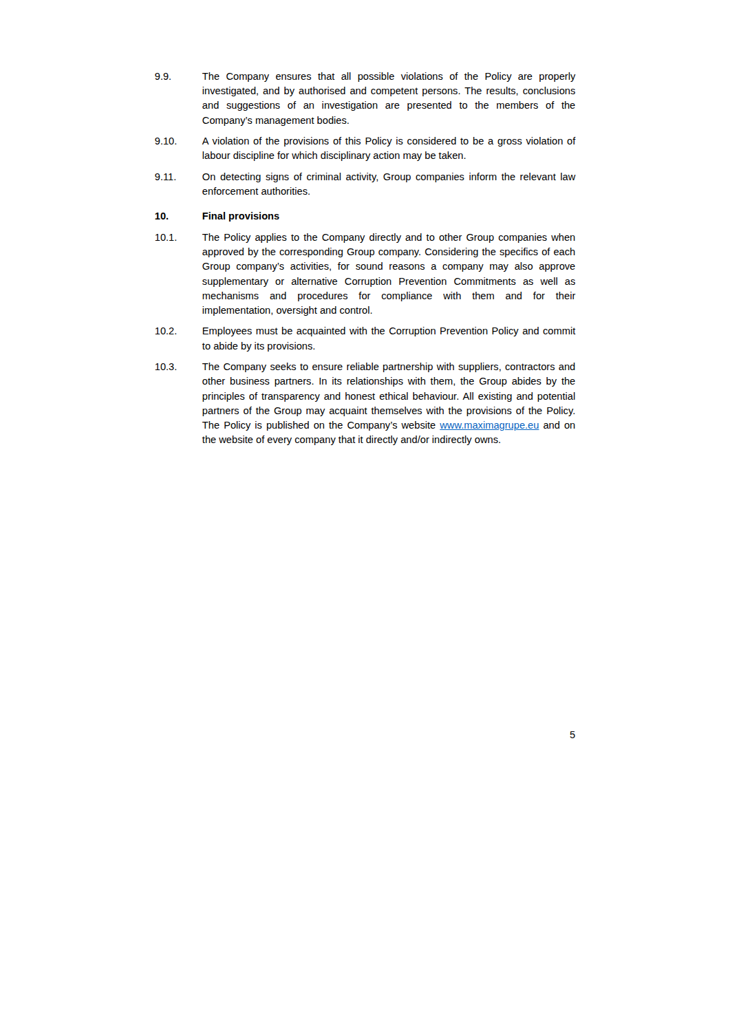9.9. The Company ensures that all possible violations of the Policy are properly investigated, and by authorised and competent persons. The results, conclusions and suggestions of an investigation are presented to the members of the Company’s management bodies.
9.10. A violation of the provisions of this Policy is considered to be a gross violation of labour discipline for which disciplinary action may be taken.
9.11. On detecting signs of criminal activity, Group companies inform the relevant law enforcement authorities.
10. Final provisions
10.1. The Policy applies to the Company directly and to other Group companies when approved by the corresponding Group company. Considering the specifics of each Group company’s activities, for sound reasons a company may also approve supplementary or alternative Corruption Prevention Commitments as well as mechanisms and procedures for compliance with them and for their implementation, oversight and control.
10.2. Employees must be acquainted with the Corruption Prevention Policy and commit to abide by its provisions.
10.3. The Company seeks to ensure reliable partnership with suppliers, contractors and other business partners. In its relationships with them, the Group abides by the principles of transparency and honest ethical behaviour. All existing and potential partners of the Group may acquaint themselves with the provisions of the Policy. The Policy is published on the Company’s website www.maximagrupe.eu and on the website of every company that it directly and/or indirectly owns.
5